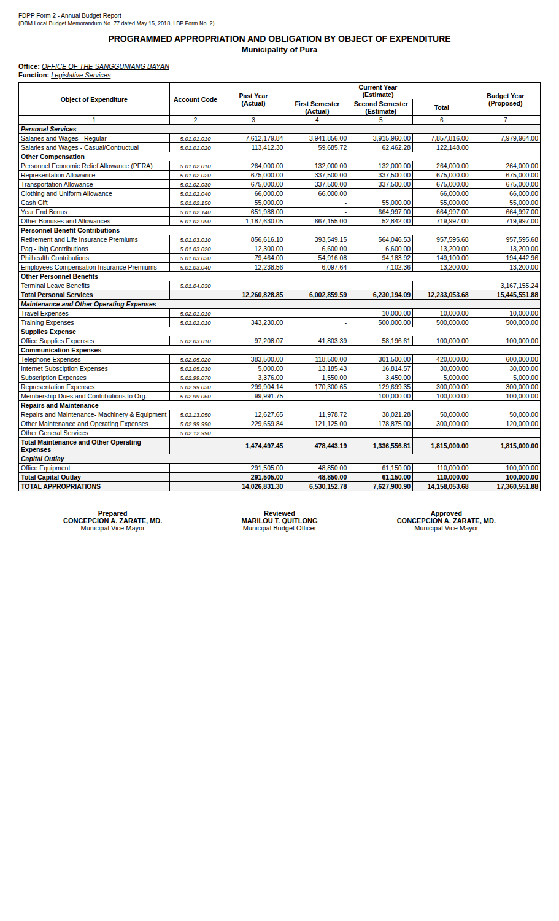FDPP Form 2 - Annual Budget Report
(DBM Local Budget Memorandum No. 77 dated May 15, 2018, LBP Form No. 2)
PROGRAMMED APPROPRIATION AND OBLIGATION BY OBJECT OF EXPENDITURE
Municipality of Pura
Office: OFFICE OF THE SANGGUNIANG BAYAN
Function: Legislative Services
| Object of Expenditure | Account Code | Past Year (Actual) | Current Year (Estimate) | Budget Year (Proposed) |
| --- | --- | --- | --- | --- |
| First Semester (Actual) | Second Semester (Estimate) | Total |
| 1 | 2 | 3 | 4 | 5 | 6 | 7 |
| Personal Services |
| Salaries and Wages - Regular | 5.01.01.010 | 7,612,179.84 | 3,941,856.00 | 3,915,960.00 | 7,857,816.00 | 7,979,964.00 |
| Salaries and Wages - Casual/Contructual | 5.01.01.020 | 113,412.30 | 59,685.72 | 62,462.28 | 122,148.00 | |
| Other Compensation |
| Personnel Economic Relief Allowance (PERA) | 5.01.02.010 | 264,000.00 | 132,000.00 | 132,000.00 | 264,000.00 | 264,000.00 |
| Representation Allowance | 5.01.02.020 | 675,000.00 | 337,500.00 | 337,500.00 | 675,000.00 | 675,000.00 |
| Transportation Allowance | 5.01.02.030 | 675,000.00 | 337,500.00 | 337,500.00 | 675,000.00 | 675,000.00 |
| Clothing and Uniform Allowance | 5.01.02.040 | 66,000.00 | 66,000.00 | | 66,000.00 | 66,000.00 |
| Cash Gift | 5.01.02.150 | 55,000.00 | - | 55,000.00 | 55,000.00 | 55,000.00 |
| Year End Bonus | 5.01.02.140 | 651,988.00 | - | 664,997.00 | 664,997.00 | 664,997.00 |
| Other Bonuses and Allowances | 5.01.02.990 | 1,187,630.05 | 667,155.00 | 52,842.00 | 719,997.00 | 719,997.00 |
| Personnel Benefit Contributions |
| Retirement and Life Insurance Premiums | 5.01.03.010 | 856,616.10 | 393,549.15 | 564,046.53 | 957,595.68 | 957,595.68 |
| Pag - Ibig Contributions | 5.01.03.020 | 12,300.00 | 6,600.00 | 6,600.00 | 13,200.00 | 13,200.00 |
| Philhealth Contributions | 5.01.03.030 | 79,464.00 | 54,916.08 | 94,183.92 | 149,100.00 | 194,442.96 |
| Employees Compensation Insurance Premiums | 5.01.03.040 | 12,238.56 | 6,097.64 | 7,102.36 | 13,200.00 | 13,200.00 |
| Other Personnel Benefits |
| Terminal Leave Benefits | 5.01.04.030 | | | | | 3,167,155.24 |
| Total Personal Services | | 12,260,828.85 | 6,002,859.59 | 6,230,194.09 | 12,233,053.68 | 15,445,551.88 |
| Maintenance and Other Operating Expenses |
| Travel Expenses | 5.02.01.010 | - | - | 10,000.00 | 10,000.00 | 10,000.00 |
| Training Expenses | 5.02.02.010 | 343,230.00 | - | 500,000.00 | 500,000.00 | 500,000.00 |
| Supplies Expense |
| Office Supplies Expenses | 5.02.03.010 | 97,208.07 | 41,803.39 | 58,196.61 | 100,000.00 | 100,000.00 |
| Communication Expenses |
| Telephone Expenses | 5.02.05.020 | 383,500.00 | 118,500.00 | 301,500.00 | 420,000.00 | 600,000.00 |
| Internet Subsciption Expenses | 5.02.05.030 | 5,000.00 | 13,185.43 | 16,814.57 | 30,000.00 | 30,000.00 |
| Subscription Expenses | 5.02.99.070 | 3,376.00 | 1,550.00 | 3,450.00 | 5,000.00 | 5,000.00 |
| Representation Expenses | 5.02.99.030 | 299,904.14 | 170,300.65 | 129,699.35 | 300,000.00 | 300,000.00 |
| Membership Dues and Contributions to Org. | 5.02.99.060 | 99,991.75 | - | 100,000.00 | 100,000.00 | 100,000.00 |
| Repairs and Maintenance |
| Repairs and Maintenance- Machinery & Equipment | 5.02.13.050 | 12,627.65 | 11,978.72 | 38,021.28 | 50,000.00 | 50,000.00 |
| Other Maintenance and Operating Expenses | 5.02.99.990 | 229,659.84 | 121,125.00 | 178,875.00 | 300,000.00 | 120,000.00 |
| Other General Services | 5.02.12.990 | | | | | |
| Total Maintenance and Other Operating Expenses | | 1,474,497.45 | 478,443.19 | 1,336,556.81 | 1,815,000.00 | 1,815,000.00 |
| Capital Outlay |
| Office Equipment | | 291,505.00 | 48,850.00 | 61,150.00 | 110,000.00 | 100,000.00 |
| Total Capital Outlay | | 291,505.00 | 48,850.00 | 61,150.00 | 110,000.00 | 100,000.00 |
| TOTAL APPROPRIATIONS | | 14,026,831.30 | 6,530,152.78 | 7,627,900.90 | 14,158,053.68 | 17,360,551.88 |
| Prepared | Reviewed | Approved |
| CONCEPCION A. ZARATE, MD. | MARILOU T. QUITLONG | CONCEPCION A. ZARATE, MD. |
| Municipal Vice Mayor | Municipal Budget Officer | Municipal Vice Mayor |